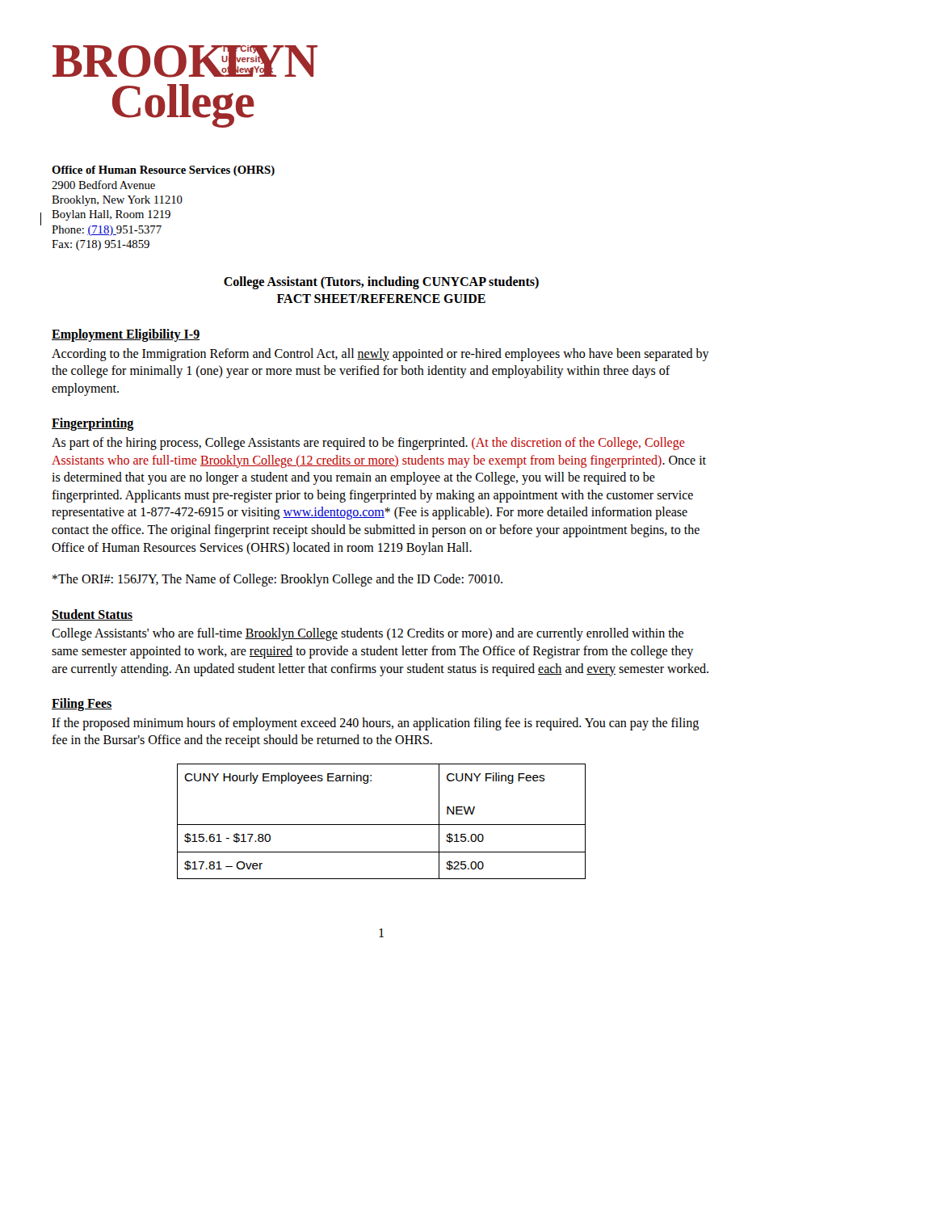BROOKLYN The City
University
of New York College
Office of Human Resource Services (OHRS)
2900 Bedford Avenue
Brooklyn, New York 11210
Boylan Hall, Room 1219
Phone: (718) 951-5377
Fax: (718) 951-4859
College Assistant (Tutors, including CUNYCAP students) FACT SHEET/REFERENCE GUIDE
Employment Eligibility I-9
According to the Immigration Reform and Control Act, all newly appointed or re-hired employees who have been separated by the college for minimally 1 (one) year or more must be verified for both identity and employability within three days of employment.
Fingerprinting
As part of the hiring process, College Assistants are required to be fingerprinted. (At the discretion of the College, College Assistants who are full-time Brooklyn College (12 credits or more) students may be exempt from being fingerprinted). Once it is determined that you are no longer a student and you remain an employee at the College, you will be required to be fingerprinted. Applicants must pre-register prior to being fingerprinted by making an appointment with the customer service representative at 1-877-472-6915 or visiting www.identogo.com* (Fee is applicable). For more detailed information please contact the office. The original fingerprint receipt should be submitted in person on or before your appointment begins, to the Office of Human Resources Services (OHRS) located in room 1219 Boylan Hall.
*The ORI#: 156J7Y, The Name of College: Brooklyn College and the ID Code: 70010.
Student Status
College Assistants' who are full-time Brooklyn College students (12 Credits or more) and are currently enrolled within the same semester appointed to work, are required to provide a student letter from The Office of Registrar from the college they are currently attending. An updated student letter that confirms your student status is required each and every semester worked.
Filing Fees
If the proposed minimum hours of employment exceed 240 hours, an application filing fee is required. You can pay the filing fee in the Bursar's Office and the receipt should be returned to the OHRS.
| CUNY Hourly Employees Earning: | CUNY Filing Fees NEW |
| $15.61 - $17.80 | $15.00 |
| $17.81 – Over | $25.00 |
1